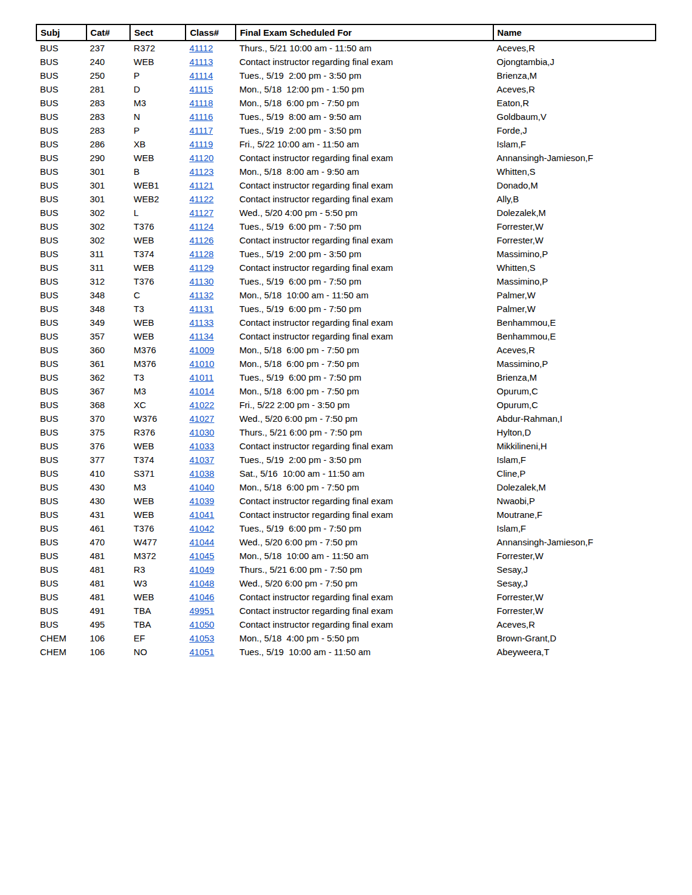| Subj | Cat# | Sect | Class# | Final Exam Scheduled For | Name |
| --- | --- | --- | --- | --- | --- |
| BUS | 237 | R372 | 41112 | Thurs., 5/21 10:00 am - 11:50 am | Aceves,R |
| BUS | 240 | WEB | 41113 | Contact instructor regarding final exam | Ojongtambia,J |
| BUS | 250 | P | 41114 | Tues., 5/19 2:00 pm - 3:50 pm | Brienza,M |
| BUS | 281 | D | 41115 | Mon., 5/18 12:00 pm - 1:50 pm | Aceves,R |
| BUS | 283 | M3 | 41118 | Mon., 5/18 6:00 pm - 7:50 pm | Eaton,R |
| BUS | 283 | N | 41116 | Tues., 5/19 8:00 am - 9:50 am | Goldbaum,V |
| BUS | 283 | P | 41117 | Tues., 5/19 2:00 pm - 3:50 pm | Forde,J |
| BUS | 286 | XB | 41119 | Fri., 5/22 10:00 am - 11:50 am | Islam,F |
| BUS | 290 | WEB | 41120 | Contact instructor regarding final exam | Annansingh-Jamieson,F |
| BUS | 301 | B | 41123 | Mon., 5/18 8:00 am - 9:50 am | Whitten,S |
| BUS | 301 | WEB1 | 41121 | Contact instructor regarding final exam | Donado,M |
| BUS | 301 | WEB2 | 41122 | Contact instructor regarding final exam | Ally,B |
| BUS | 302 | L | 41127 | Wed., 5/20 4:00 pm - 5:50 pm | Dolezalek,M |
| BUS | 302 | T376 | 41124 | Tues., 5/19 6:00 pm - 7:50 pm | Forrester,W |
| BUS | 302 | WEB | 41126 | Contact instructor regarding final exam | Forrester,W |
| BUS | 311 | T374 | 41128 | Tues., 5/19 2:00 pm - 3:50 pm | Massimino,P |
| BUS | 311 | WEB | 41129 | Contact instructor regarding final exam | Whitten,S |
| BUS | 312 | T376 | 41130 | Tues., 5/19 6:00 pm - 7:50 pm | Massimino,P |
| BUS | 348 | C | 41132 | Mon., 5/18 10:00 am - 11:50 am | Palmer,W |
| BUS | 348 | T3 | 41131 | Tues., 5/19 6:00 pm - 7:50 pm | Palmer,W |
| BUS | 349 | WEB | 41133 | Contact instructor regarding final exam | Benhammou,E |
| BUS | 357 | WEB | 41134 | Contact instructor regarding final exam | Benhammou,E |
| BUS | 360 | M376 | 41009 | Mon., 5/18 6:00 pm - 7:50 pm | Aceves,R |
| BUS | 361 | M376 | 41010 | Mon., 5/18 6:00 pm - 7:50 pm | Massimino,P |
| BUS | 362 | T3 | 41011 | Tues., 5/19 6:00 pm - 7:50 pm | Brienza,M |
| BUS | 367 | M3 | 41014 | Mon., 5/18 6:00 pm - 7:50 pm | Opurum,C |
| BUS | 368 | XC | 41022 | Fri., 5/22 2:00 pm - 3:50 pm | Opurum,C |
| BUS | 370 | W376 | 41027 | Wed., 5/20 6:00 pm - 7:50 pm | Abdur-Rahman,I |
| BUS | 375 | R376 | 41030 | Thurs., 5/21 6:00 pm - 7:50 pm | Hylton,D |
| BUS | 376 | WEB | 41033 | Contact instructor regarding final exam | Mikkilineni,H |
| BUS | 377 | T374 | 41037 | Tues., 5/19 2:00 pm - 3:50 pm | Islam,F |
| BUS | 410 | S371 | 41038 | Sat., 5/16 10:00 am - 11:50 am | Cline,P |
| BUS | 430 | M3 | 41040 | Mon., 5/18 6:00 pm - 7:50 pm | Dolezalek,M |
| BUS | 430 | WEB | 41039 | Contact instructor regarding final exam | Nwaobi,P |
| BUS | 431 | WEB | 41041 | Contact instructor regarding final exam | Moutrane,F |
| BUS | 461 | T376 | 41042 | Tues., 5/19 6:00 pm - 7:50 pm | Islam,F |
| BUS | 470 | W477 | 41044 | Wed., 5/20 6:00 pm - 7:50 pm | Annansingh-Jamieson,F |
| BUS | 481 | M372 | 41045 | Mon., 5/18 10:00 am - 11:50 am | Forrester,W |
| BUS | 481 | R3 | 41049 | Thurs., 5/21 6:00 pm - 7:50 pm | Sesay,J |
| BUS | 481 | W3 | 41048 | Wed., 5/20 6:00 pm - 7:50 pm | Sesay,J |
| BUS | 481 | WEB | 41046 | Contact instructor regarding final exam | Forrester,W |
| BUS | 491 | TBA | 49951 | Contact instructor regarding final exam | Forrester,W |
| BUS | 495 | TBA | 41050 | Contact instructor regarding final exam | Aceves,R |
| CHEM | 106 | EF | 41053 | Mon., 5/18 4:00 pm - 5:50 pm | Brown-Grant,D |
| CHEM | 106 | NO | 41051 | Tues., 5/19 10:00 am - 11:50 am | Abeyweera,T |